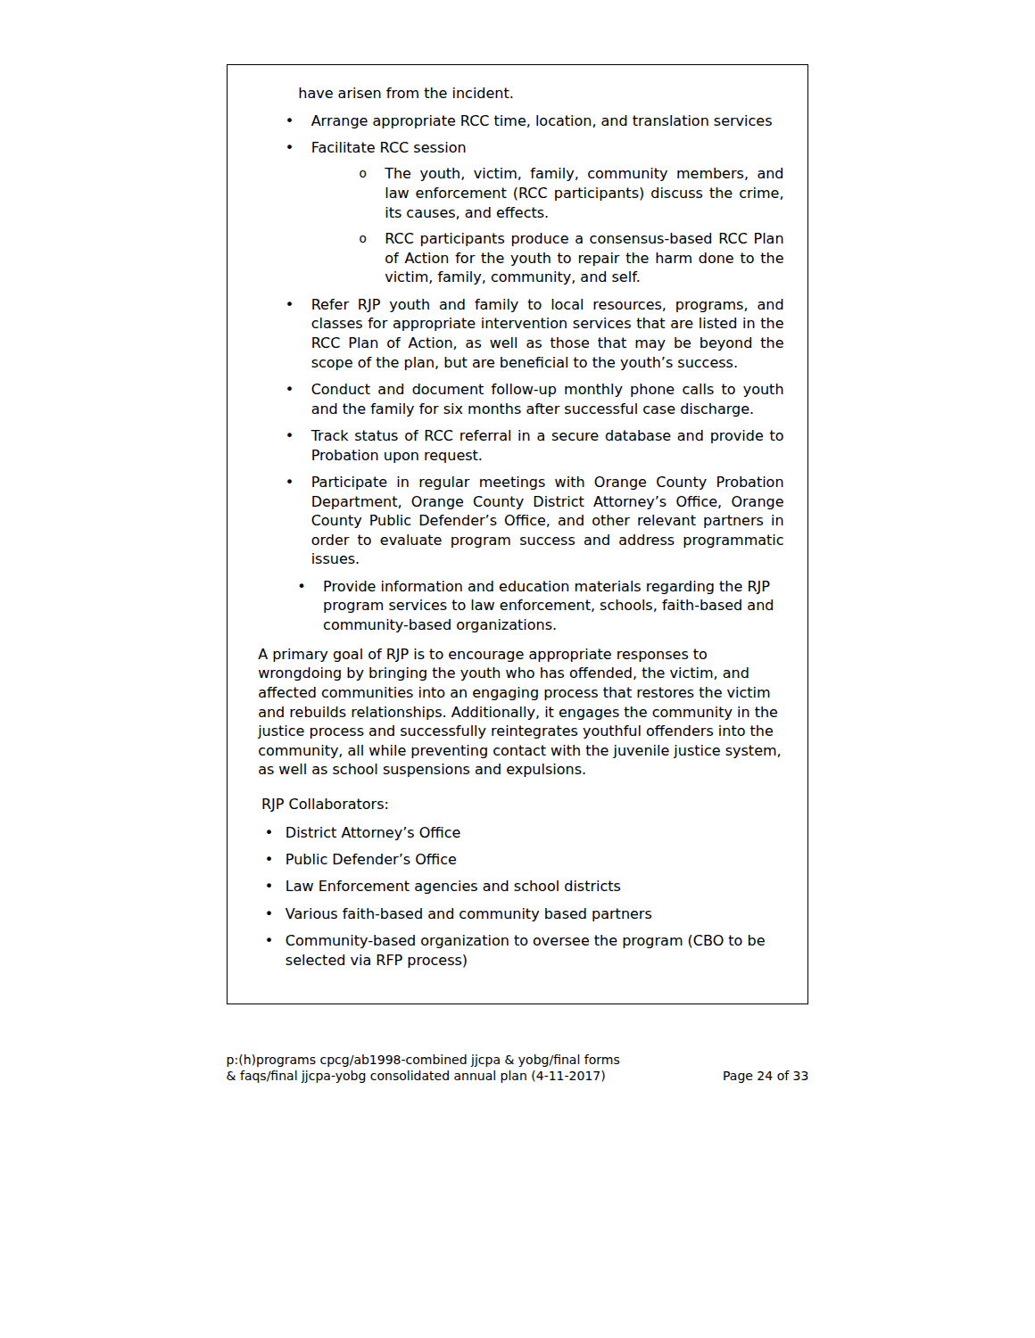have arisen from the incident.
Arrange appropriate RCC time, location, and translation services
Facilitate RCC session
The youth, victim, family, community members, and law enforcement (RCC participants) discuss the crime, its causes, and effects.
RCC participants produce a consensus-based RCC Plan of Action for the youth to repair the harm done to the victim, family, community, and self.
Refer RJP youth and family to local resources, programs, and classes for appropriate intervention services that are listed in the RCC Plan of Action, as well as those that may be beyond the scope of the plan, but are beneficial to the youth’s success.
Conduct and document follow-up monthly phone calls to youth and the family for six months after successful case discharge.
Track status of RCC referral in a secure database and provide to Probation upon request.
Participate in regular meetings with Orange County Probation Department, Orange County District Attorney’s Office, Orange County Public Defender’s Office, and other relevant partners in order to evaluate program success and address programmatic issues.
Provide information and education materials regarding the RJP program services to law enforcement, schools, faith-based and community-based organizations.
A primary goal of RJP is to encourage appropriate responses to wrongdoing by bringing the youth who has offended, the victim, and affected communities into an engaging process that restores the victim and rebuilds relationships. Additionally, it engages the community in the justice process and successfully reintegrates youthful offenders into the community, all while preventing contact with the juvenile justice system, as well as school suspensions and expulsions.
RJP Collaborators:
District Attorney’s Office
Public Defender’s Office
Law Enforcement agencies and school districts
Various faith-based and community based partners
Community-based organization to oversee the program (CBO to be selected via RFP process)
p:(h)programs cpcg/ab1998-combined jjcpa & yobg/final forms
& faqs/final jjcpa-yobg consolidated annual plan (4-11-2017)
Page 24 of 33